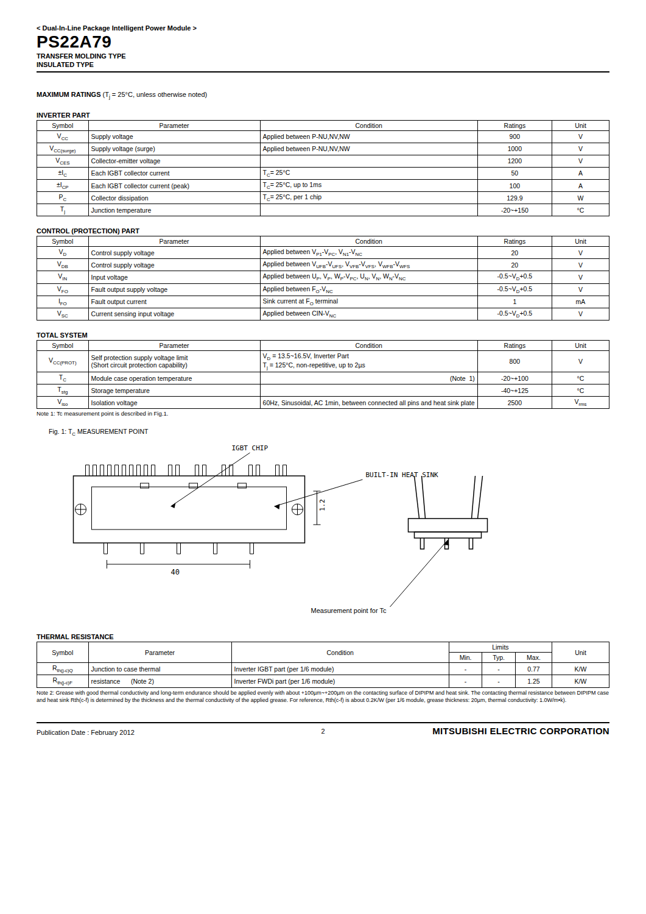< Dual-In-Line Package Intelligent Power Module >
PS22A79
TRANSFER MOLDING TYPE
INSULATED TYPE
MAXIMUM RATINGS (Tj = 25°C, unless otherwise noted)
INVERTER PART
| Symbol | Parameter | Condition | Ratings | Unit |
| --- | --- | --- | --- | --- |
| V CC | Supply voltage | Applied between P-NU,NV,NW | 900 | V |
| V CC(surge) | Supply voltage (surge) | Applied between P-NU,NV,NW | 1000 | V |
| V CES | Collector-emitter voltage | | 1200 | V |
| ±I C | Each IGBT collector current | T C = 25°C | 50 | A |
| ±I CP | Each IGBT collector current (peak) | T C = 25°C, up to 1ms | 100 | A |
| P C | Collector dissipation | T C = 25°C, per 1 chip | 129.9 | W |
| T j | Junction temperature | | -20~+150 | °C |
CONTROL (PROTECTION) PART
| Symbol | Parameter | Condition | Ratings | Unit |
| --- | --- | --- | --- | --- |
| V D | Control supply voltage | Applied between V P1 -V PC , V N1 -V NC | 20 | V |
| V DB | Control supply voltage | Applied between V UFB -V UFS , V VFB -V VFS , V WFB -V WFS | 20 | V |
| V IN | Input voltage | Applied between U P , V P , W P -V PC , U N , V N , W N -V NC | -0.5~V D +0.5 | V |
| V FO | Fault output supply voltage | Applied between F O -V NC | -0.5~V D +0.5 | V |
| I FO | Fault output current | Sink current at F O terminal | 1 | mA |
| V SC | Current sensing input voltage | Applied between CIN-V NC | -0.5~V D +0.5 | V |
TOTAL SYSTEM
| Symbol | Parameter | Condition | Ratings | Unit |
| --- | --- | --- | --- | --- |
| V CC(PROT) | Self protection supply voltage limit (Short circuit protection capability) | V D = 13.5~16.5V, Inverter Part T j = 125°C, non-repetitive, up to 2µs | 800 | V |
| T C | Module case operation temperature | (Note 1) | -20~+100 | °C |
| T stg | Storage temperature | | -40~+125 | °C |
| V iso | Isolation voltage | 60Hz, Sinusoidal, AC 1min, between connected all pins and heat sink plate | 2500 | V rms |
Note 1: Tc measurement point is described in Fig.1.
Fig. 1: TC MEASUREMENT POINT
IGBT CHIP BUILT-IN HEAT SINK Measurement point for Tc 40 1.2
THERMAL RESISTANCE
| Symbol | Parameter | Condition | Limits | Unit |
| --- | --- | --- | --- | --- |
| Min. | Typ. | Max. |
| R th(j-c)Q | Junction to case thermal | Inverter IGBT part (per 1/6 module) | - | - | 0.77 | K/W |
| R th(j-c)F | resistance (Note 2) | Inverter FWDi part (per 1/6 module) | - | - | 1.25 | K/W |
Note 2: Grease with good thermal conductivity and long-term endurance should be applied evenly with about +100µm~+200µm on the contacting surface of DIPIPM and heat sink. The contacting thermal resistance between DIPIPM case and heat sink Rth(c-f) is determined by the thickness and the thermal conductivity of the applied grease. For reference, Rth(c-f) is about 0.2K/W (per 1/6 module, grease thickness: 20µm, thermal conductivity: 1.0W/m•k).
Publication Date : February 2012
MITSUBISHI ELECTRIC CORPORATION
2